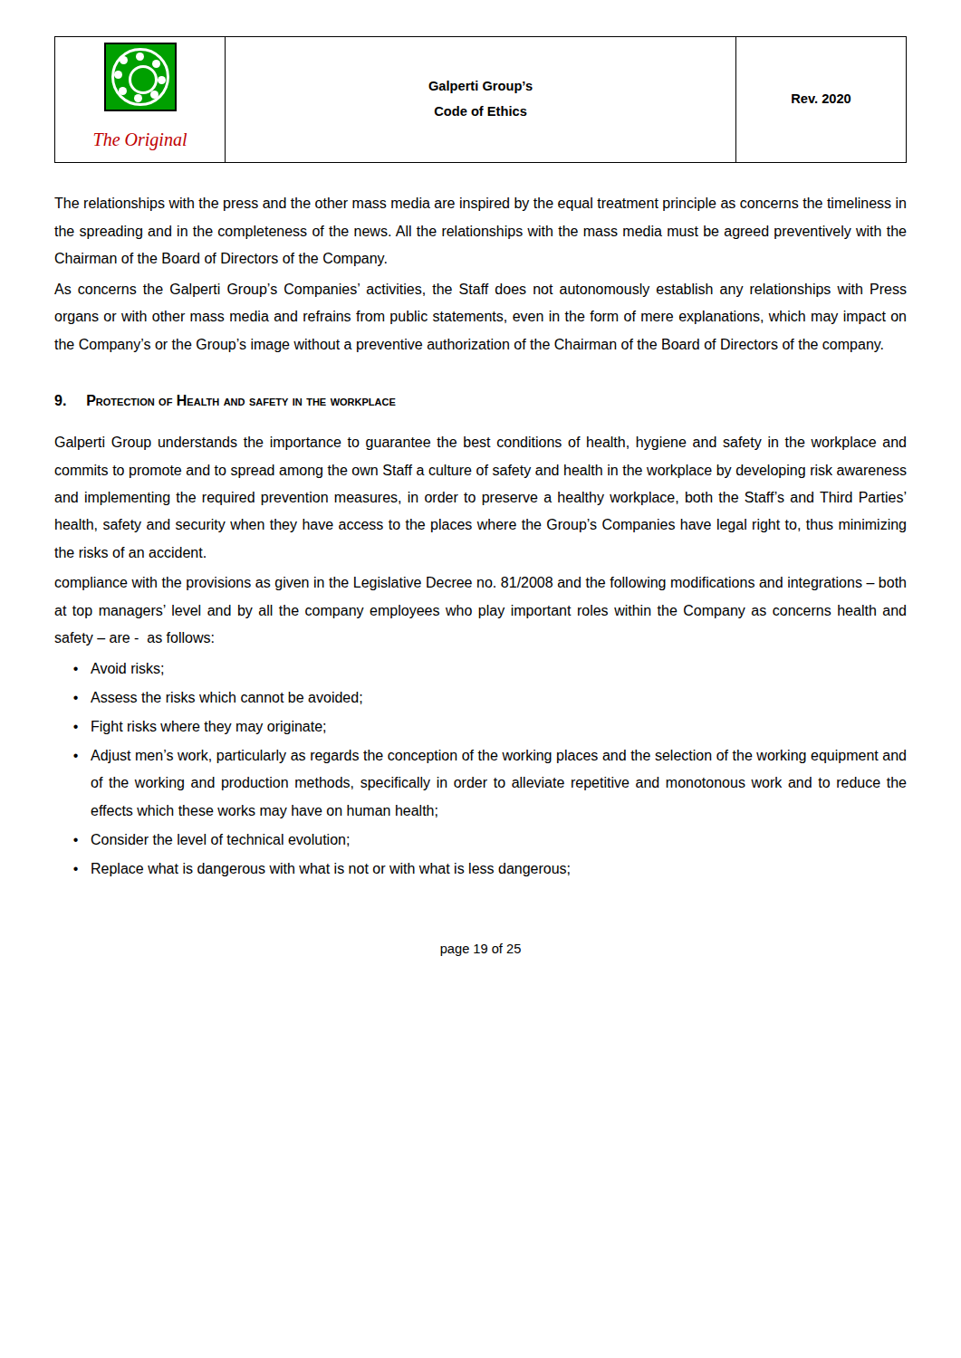| The Original | Galperti Group’s Code of Ethics | Rev. 2020 |
The relationships with the press and the other mass media are inspired by the equal treatment principle as concerns the timeliness in the spreading and in the completeness of the news. All the relationships with the mass media must be agreed preventively with the Chairman of the Board of Directors of the Company.
As concerns the Galperti Group’s Companies’ activities, the Staff does not autonomously establish any relationships with Press organs or with other mass media and refrains from public statements, even in the form of mere explanations, which may impact on the Company’s or the Group’s image without a preventive authorization of the Chairman of the Board of Directors of the company.
9. Protection of Health and safety in the workplace
Galperti Group understands the importance to guarantee the best conditions of health, hygiene and safety in the workplace and commits to promote and to spread among the own Staff a culture of safety and health in the workplace by developing risk awareness and implementing the required prevention measures, in order to preserve a healthy workplace, both the Staff’s and Third Parties’ health, safety and security when they have access to the places where the Group’s Companies have legal right to, thus minimizing the risks of an accident.
compliance with the provisions as given in the Legislative Decree no. 81/2008 and the following modifications and integrations – both at top managers’ level and by all the company employees who play important roles within the Company as concerns health and safety – are - as follows:
Avoid risks;
Assess the risks which cannot be avoided;
Fight risks where they may originate;
Adjust men’s work, particularly as regards the conception of the working places and the selection of the working equipment and of the working and production methods, specifically in order to alleviate repetitive and monotonous work and to reduce the effects which these works may have on human health;
Consider the level of technical evolution;
Replace what is dangerous with what is not or with what is less dangerous;
page 19 of 25